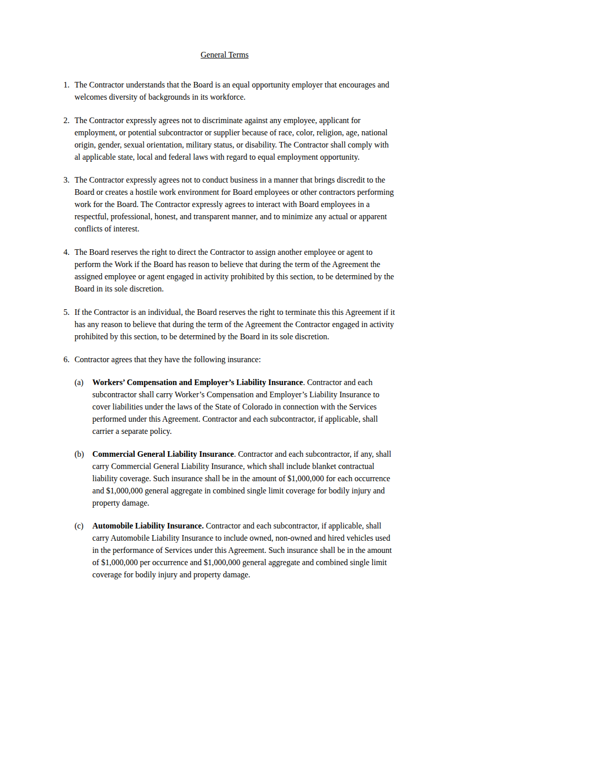General Terms
The Contractor understands that the Board is an equal opportunity employer that encourages and welcomes diversity of backgrounds in its workforce.
The Contractor expressly agrees not to discriminate against any employee, applicant for employment, or potential subcontractor or supplier because of race, color, religion, age, national origin, gender, sexual orientation, military status, or disability. The Contractor shall comply with al applicable state, local and federal laws with regard to equal employment opportunity.
The Contractor expressly agrees not to conduct business in a manner that brings discredit to the Board or creates a hostile work environment for Board employees or other contractors performing work for the Board. The Contractor expressly agrees to interact with Board employees in a respectful, professional, honest, and transparent manner, and to minimize any actual or apparent conflicts of interest.
The Board reserves the right to direct the Contractor to assign another employee or agent to perform the Work if the Board has reason to believe that during the term of the Agreement the assigned employee or agent engaged in activity prohibited by this section, to be determined by the Board in its sole discretion.
If the Contractor is an individual, the Board reserves the right to terminate this this Agreement if it has any reason to believe that during the term of the Agreement the Contractor engaged in activity prohibited by this section, to be determined by the Board in its sole discretion.
Contractor agrees that they have the following insurance:
(a) Workers’ Compensation and Employer’s Liability Insurance. Contractor and each subcontractor shall carry Worker’s Compensation and Employer’s Liability Insurance to cover liabilities under the laws of the State of Colorado in connection with the Services performed under this Agreement. Contractor and each subcontractor, if applicable, shall carrier a separate policy.
(b) Commercial General Liability Insurance. Contractor and each subcontractor, if any, shall carry Commercial General Liability Insurance, which shall include blanket contractual liability coverage. Such insurance shall be in the amount of $1,000,000 for each occurrence and $1,000,000 general aggregate in combined single limit coverage for bodily injury and property damage.
(c) Automobile Liability Insurance. Contractor and each subcontractor, if applicable, shall carry Automobile Liability Insurance to include owned, non-owned and hired vehicles used in the performance of Services under this Agreement. Such insurance shall be in the amount of $1,000,000 per occurrence and $1,000,000 general aggregate and combined single limit coverage for bodily injury and property damage.